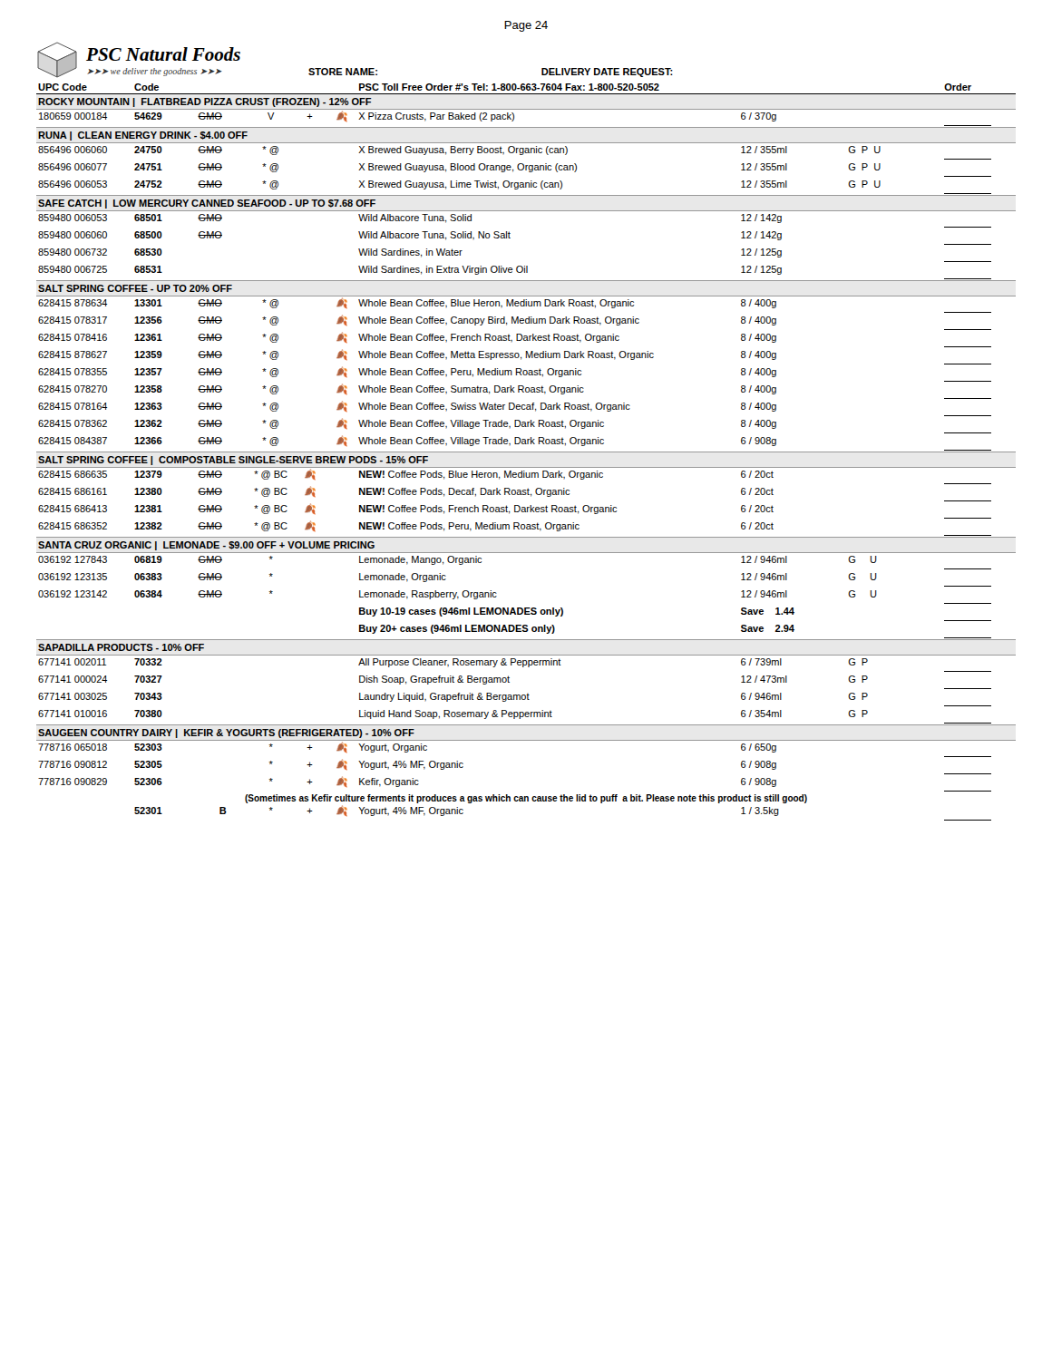Page 24
PSC Natural Foods
➤➤➤ we deliver the goodness ➤➤➤
STORE NAME:DELIVERY DATE REQUEST:
| UPC Code | Code | | | | | PSC Toll Free Order #'s Tel: 1-800-663-7604 Fax: 1-800-520-5052 | | | Order |
| --- | --- | --- | --- | --- | --- | --- | --- | --- | --- |
| ROCKY MOUNTAIN / FLATBREAD PIZZA CRUST (FROZEN) - 12% OFF |
| 180659 000184 | 54629 | GMO | V | + | 🍂 | X Pizza Crusts, Par Baked (2 pack) | 6 / 370g | | |
| RUNA / CLEAN ENERGY DRINK - $4.00 OFF |
| 856496 006060 | 24750 | GMO | * @ | | | X Brewed Guayusa, Berry Boost, Organic (can) | 12 / 355ml | G P U | |
| 856496 006077 | 24751 | GMO | * @ | | | X Brewed Guayusa, Blood Orange, Organic (can) | 12 / 355ml | G P U | |
| 856496 006053 | 24752 | GMO | * @ | | | X Brewed Guayusa, Lime Twist, Organic (can) | 12 / 355ml | G P U | |
| SAFE CATCH / LOW MERCURY CANNED SEAFOOD - UP TO $7.68 OFF |
| 859480 006053 | 68501 | GMO | | | | Wild Albacore Tuna, Solid | 12 / 142g | | |
| 859480 006060 | 68500 | GMO | | | | Wild Albacore Tuna, Solid, No Salt | 12 / 142g | | |
| 859480 006732 | 68530 | | | | | Wild Sardines, in Water | 12 / 125g | | |
| 859480 006725 | 68531 | | | | | Wild Sardines, in Extra Virgin Olive Oil | 12 / 125g | | |
| SALT SPRING COFFEE - UP TO 20% OFF |
| 628415 878634 | 13301 | GMO | * @ | | 🍂 | Whole Bean Coffee, Blue Heron, Medium Dark Roast, Organic | 8 / 400g | | |
| 628415 078317 | 12356 | GMO | * @ | | 🍂 | Whole Bean Coffee, Canopy Bird, Medium Dark Roast, Organic | 8 / 400g | | |
| 628415 078416 | 12361 | GMO | * @ | | 🍂 | Whole Bean Coffee, French Roast, Darkest Roast, Organic | 8 / 400g | | |
| 628415 878627 | 12359 | GMO | * @ | | 🍂 | Whole Bean Coffee, Metta Espresso, Medium Dark Roast, Organic | 8 / 400g | | |
| 628415 078355 | 12357 | GMO | * @ | | 🍂 | Whole Bean Coffee, Peru, Medium Roast, Organic | 8 / 400g | | |
| 628415 078270 | 12358 | GMO | * @ | | 🍂 | Whole Bean Coffee, Sumatra, Dark Roast, Organic | 8 / 400g | | |
| 628415 078164 | 12363 | GMO | * @ | | 🍂 | Whole Bean Coffee, Swiss Water Decaf, Dark Roast, Organic | 8 / 400g | | |
| 628415 078362 | 12362 | GMO | * @ | | 🍂 | Whole Bean Coffee, Village Trade, Dark Roast, Organic | 8 / 400g | | |
| 628415 084387 | 12366 | GMO | * @ | | 🍂 | Whole Bean Coffee, Village Trade, Dark Roast, Organic | 6 / 908g | | |
| SALT SPRING COFFEE / COMPOSTABLE SINGLE-SERVE BREW PODS - 15% OFF |
| 628415 686635 | 12379 | GMO | * @ BC | 🍂 | | NEW! Coffee Pods, Blue Heron, Medium Dark, Organic | 6 / 20ct | | |
| 628415 686161 | 12380 | GMO | * @ BC | 🍂 | | NEW! Coffee Pods, Decaf, Dark Roast, Organic | 6 / 20ct | | |
| 628415 686413 | 12381 | GMO | * @ BC | 🍂 | | NEW! Coffee Pods, French Roast, Darkest Roast, Organic | 6 / 20ct | | |
| 628415 686352 | 12382 | GMO | * @ BC | 🍂 | | NEW! Coffee Pods, Peru, Medium Roast, Organic | 6 / 20ct | | |
| SANTA CRUZ ORGANIC / LEMONADE - $9.00 OFF + VOLUME PRICING |
| 036192 127843 | 06819 | GMO | * | | | Lemonade, Mango, Organic | 12 / 946ml | G U | |
| 036192 123135 | 06383 | GMO | * | | | Lemonade, Organic | 12 / 946ml | G U | |
| 036192 123142 | 06384 | GMO | * | | | Lemonade, Raspberry, Organic | 12 / 946ml | G U | |
| | | | | | | Buy 10-19 cases (946ml LEMONADES only) | Save 1.44 | | |
| | | | | | | Buy 20+ cases (946ml LEMONADES only) | Save 2.94 | | |
| SAPADILLA PRODUCTS - 10% OFF |
| 677141 002011 | 70332 | | | | | All Purpose Cleaner, Rosemary & Peppermint | 6 / 739ml | G P | |
| 677141 000024 | 70327 | | | | | Dish Soap, Grapefruit & Bergamot | 12 / 473ml | G P | |
| 677141 003025 | 70343 | | | | | Laundry Liquid, Grapefruit & Bergamot | 6 / 946ml | G P | |
| 677141 010016 | 70380 | | | | | Liquid Hand Soap, Rosemary & Peppermint | 6 / 354ml | G P | |
| SAUGEEN COUNTRY DAIRY / KEFIR & YOGURTS (REFRIGERATED) - 10% OFF |
| 778716 065018 | 52303 | | * | + | 🍂 | Yogurt, Organic | 6 / 650g | | |
| 778716 090812 | 52305 | | * | + | 🍂 | Yogurt, 4% MF, Organic | 6 / 908g | | |
| 778716 090829 | 52306 | | * | + | 🍂 | Kefir, Organic | 6 / 908g | | |
| (Sometimes as Kefir culture ferments it produces a gas which can cause the lid to puff a bit. Please note this product is still good) |
| | 52301 | B | * | + | 🍂 | Yogurt, 4% MF, Organic | 1 / 3.5kg | | |